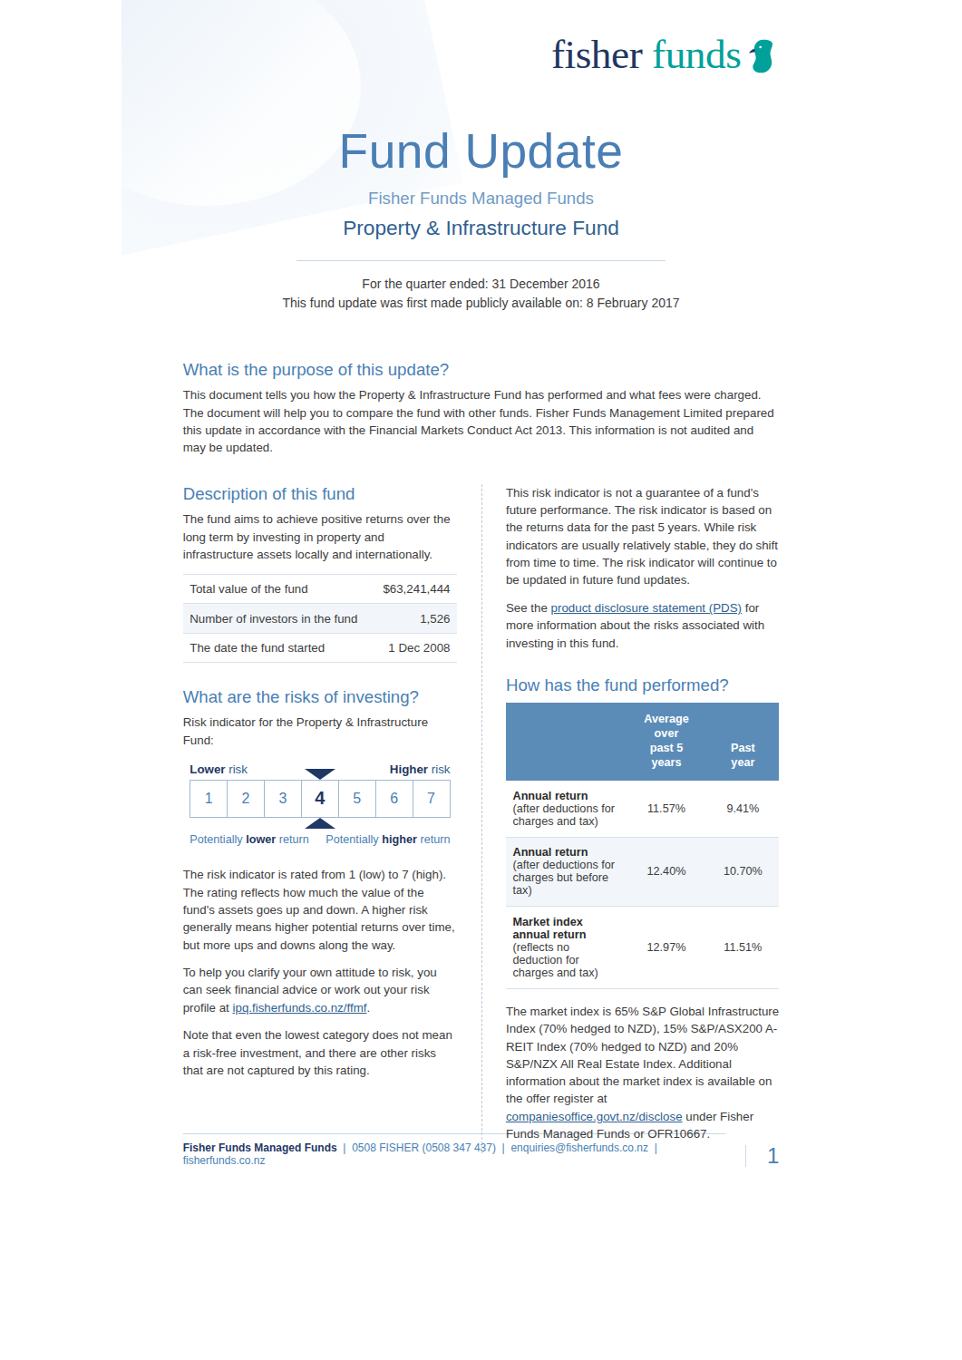fisher funds
Fund Update
Fisher Funds Managed Funds
Property & Infrastructure Fund
For the quarter ended: 31 December 2016
This fund update was first made publicly available on: 8 February 2017
What is the purpose of this update?
This document tells you how the Property & Infrastructure Fund has performed and what fees were charged. The document will help you to compare the fund with other funds. Fisher Funds Management Limited prepared this update in accordance with the Financial Markets Conduct Act 2013. This information is not audited and may be updated.
Description of this fund
The fund aims to achieve positive returns over the long term by investing in property and infrastructure assets locally and internationally.
| Total value of the fund | $63,241,444 |
| Number of investors in the fund | 1,526 |
| The date the fund started | 1 Dec 2008 |
What are the risks of investing?
Risk indicator for the Property & Infrastructure Fund:
Lower risk Higher risk
| 1 | 2 | 3 | 4 | 5 | 6 | 7 |
Potentially lower return Potentially higher return
The risk indicator is rated from 1 (low) to 7 (high). The rating reflects how much the value of the fund's assets goes up and down. A higher risk generally means higher potential returns over time, but more ups and downs along the way.
To help you clarify your own attitude to risk, you can seek financial advice or work out your risk profile at ipq.fisherfunds.co.nz/ffmf.
Note that even the lowest category does not mean a risk-free investment, and there are other risks that are not captured by this rating.
This risk indicator is not a guarantee of a fund's future performance. The risk indicator is based on the returns data for the past 5 years. While risk indicators are usually relatively stable, they do shift from time to time. The risk indicator will continue to be updated in future fund updates.
See the product disclosure statement (PDS) for more information about the risks associated with investing in this fund.
How has the fund performed?
| | Average over past 5 years | Past year |
| --- | --- | --- |
| Annual return (after deductions for charges and tax) | 11.57% | 9.41% |
| Annual return (after deductions for charges but before tax) | 12.40% | 10.70% |
| Market index annual return (reflects no deduction for charges and tax) | 12.97% | 11.51% |
The market index is 65% S&P Global Infrastructure Index (70% hedged to NZD), 15% S&P/ASX200 A-REIT Index (70% hedged to NZD) and 20% S&P/NZX All Real Estate Index. Additional information about the market index is available on the offer register at companiesoffice.govt.nz/disclose under Fisher Funds Managed Funds or OFR10667.
Fisher Funds Managed Funds | 0508 FISHER (0508 347 437) | enquiries@fisherfunds.co.nz | fisherfunds.co.nz
1